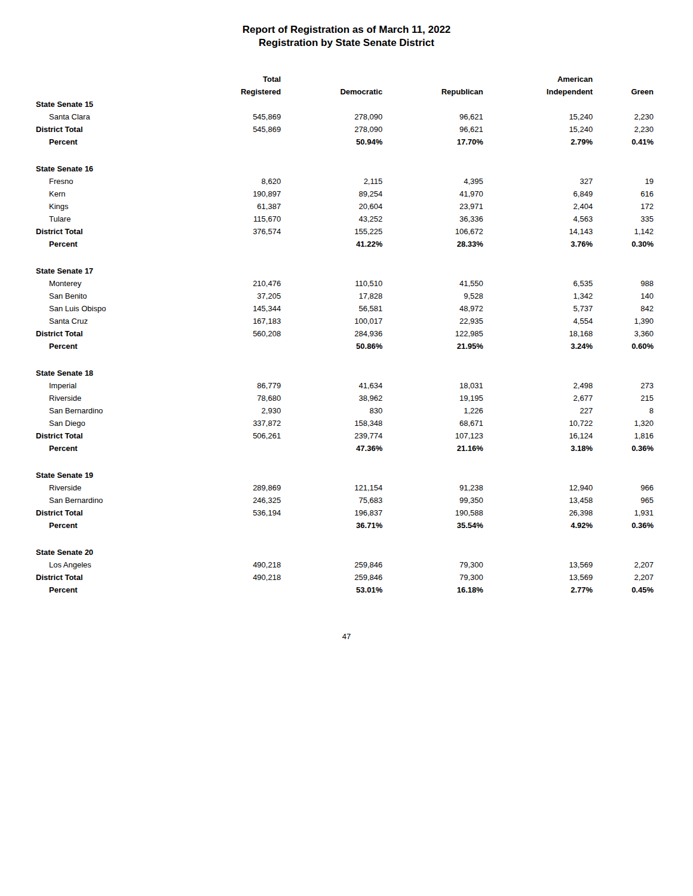Report of Registration as of March 11, 2022
Registration by State Senate District
| | Total | | | American | |
| --- | --- | --- | --- | --- | --- |
| | Registered | Democratic | Republican | Independent | Green |
| State Senate 15 |
| Santa Clara | 545,869 | 278,090 | 96,621 | 15,240 | 2,230 |
| District Total | 545,869 | 278,090 | 96,621 | 15,240 | 2,230 |
| Percent | | 50.94% | 17.70% | 2.79% | 0.41% |
| State Senate 16 |
| Fresno | 8,620 | 2,115 | 4,395 | 327 | 19 |
| Kern | 190,897 | 89,254 | 41,970 | 6,849 | 616 |
| Kings | 61,387 | 20,604 | 23,971 | 2,404 | 172 |
| Tulare | 115,670 | 43,252 | 36,336 | 4,563 | 335 |
| District Total | 376,574 | 155,225 | 106,672 | 14,143 | 1,142 |
| Percent | | 41.22% | 28.33% | 3.76% | 0.30% |
| State Senate 17 |
| Monterey | 210,476 | 110,510 | 41,550 | 6,535 | 988 |
| San Benito | 37,205 | 17,828 | 9,528 | 1,342 | 140 |
| San Luis Obispo | 145,344 | 56,581 | 48,972 | 5,737 | 842 |
| Santa Cruz | 167,183 | 100,017 | 22,935 | 4,554 | 1,390 |
| District Total | 560,208 | 284,936 | 122,985 | 18,168 | 3,360 |
| Percent | | 50.86% | 21.95% | 3.24% | 0.60% |
| State Senate 18 |
| Imperial | 86,779 | 41,634 | 18,031 | 2,498 | 273 |
| Riverside | 78,680 | 38,962 | 19,195 | 2,677 | 215 |
| San Bernardino | 2,930 | 830 | 1,226 | 227 | 8 |
| San Diego | 337,872 | 158,348 | 68,671 | 10,722 | 1,320 |
| District Total | 506,261 | 239,774 | 107,123 | 16,124 | 1,816 |
| Percent | | 47.36% | 21.16% | 3.18% | 0.36% |
| State Senate 19 |
| Riverside | 289,869 | 121,154 | 91,238 | 12,940 | 966 |
| San Bernardino | 246,325 | 75,683 | 99,350 | 13,458 | 965 |
| District Total | 536,194 | 196,837 | 190,588 | 26,398 | 1,931 |
| Percent | | 36.71% | 35.54% | 4.92% | 0.36% |
| State Senate 20 |
| Los Angeles | 490,218 | 259,846 | 79,300 | 13,569 | 2,207 |
| District Total | 490,218 | 259,846 | 79,300 | 13,569 | 2,207 |
| Percent | | 53.01% | 16.18% | 2.77% | 0.45% |
47